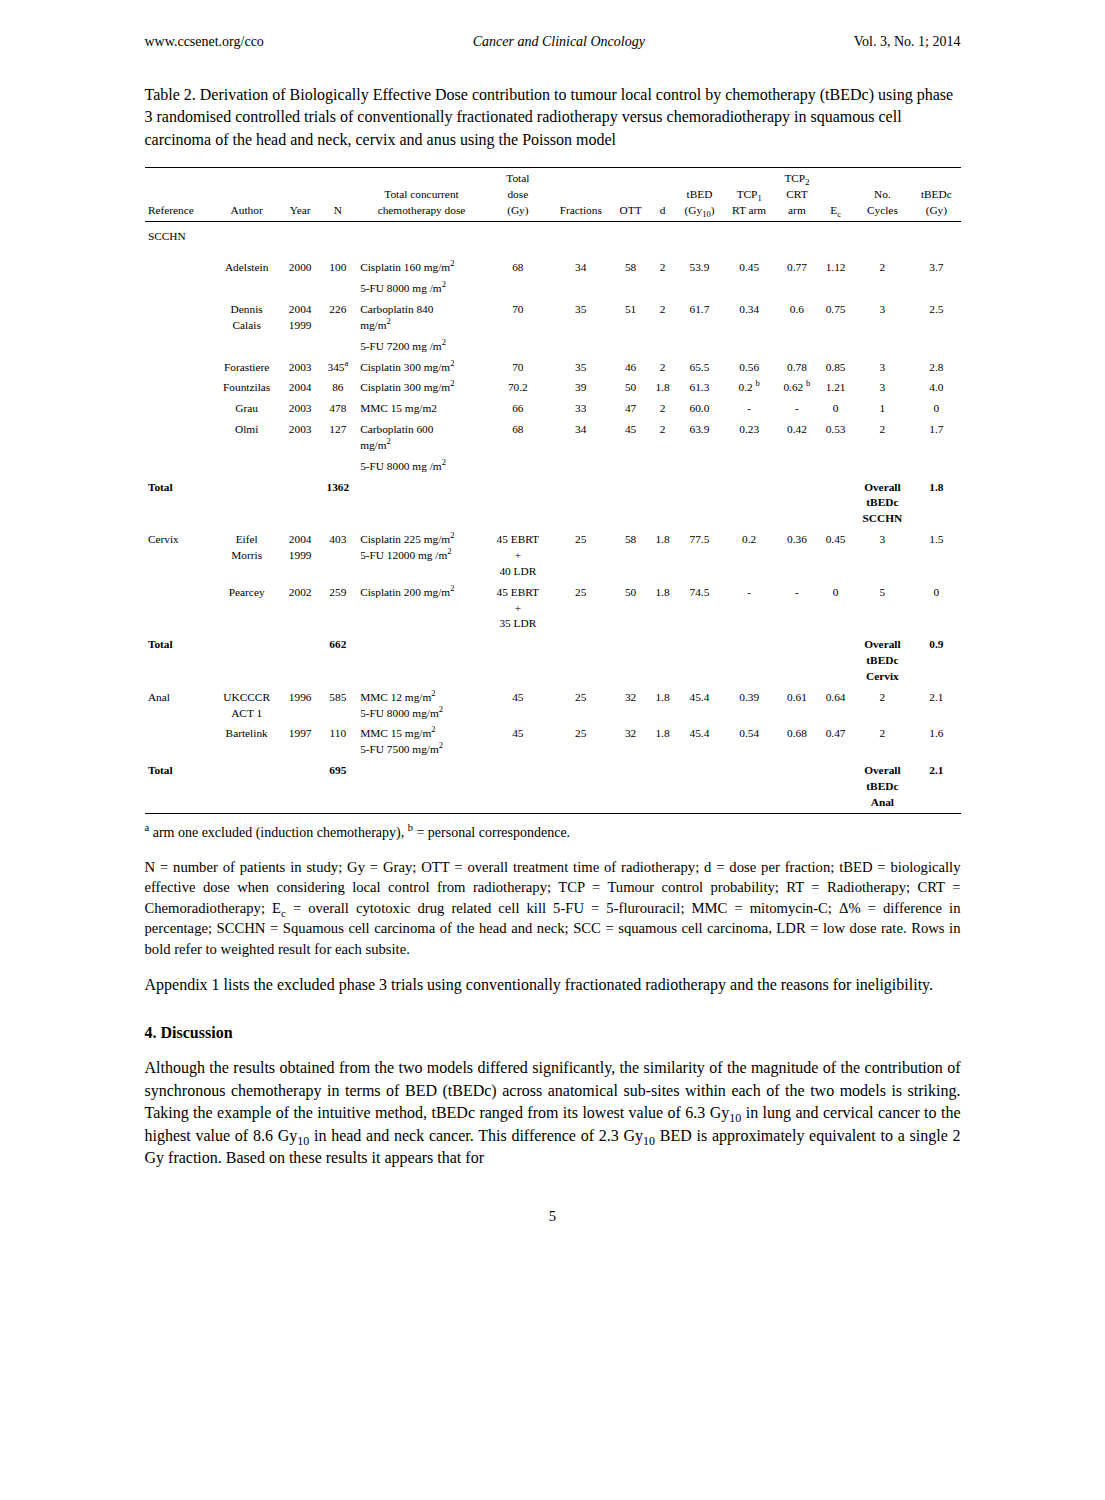www.ccsenet.org/cco Cancer and Clinical Oncology Vol. 3, No. 1; 2014
Table 2. Derivation of Biologically Effective Dose contribution to tumour local control by chemotherapy (tBEDc) using phase 3 randomised controlled trials of conventionally fractionated radiotherapy versus chemoradiotherapy in squamous cell carcinoma of the head and neck, cervix and anus using the Poisson model
| Reference | Author | Year | N | Total concurrent chemotherapy dose | Total dose (Gy) | Fractions | OTT | d | tBED (Gy 10 ) | TCP 1 RT arm | TCP 2 CRT arm | E c | No. Cycles | tBEDc (Gy) |
| --- | --- | --- | --- | --- | --- | --- | --- | --- | --- | --- | --- | --- | --- | --- |
| SCCHN |
| | Adelstein | 2000 | 100 | Cisplatin 160 mg/m 2 | 68 | 34 | 58 | 2 | 53.9 | 0.45 | 0.77 | 1.12 | 2 | 3.7 |
| | | | | 5-FU 8000 mg /m 2 | | | | | | | | | | |
| | Dennis Calais | 2004 1999 | 226 | Carboplatin 840 mg/m 2 | 70 | 35 | 51 | 2 | 61.7 | 0.34 | 0.6 | 0.75 | 3 | 2.5 |
| | | | | 5-FU 7200 mg /m 2 | | | | | | | | | | |
| | Forastiere | 2003 | 345 a | Cisplatin 300 mg/m 2 | 70 | 35 | 46 | 2 | 65.5 | 0.56 | 0.78 | 0.85 | 3 | 2.8 |
| | Fountzilas | 2004 | 86 | Cisplatin 300 mg/m 2 | 70.2 | 39 | 50 | 1.8 | 61.3 | 0.2 b | 0.62 b | 1.21 | 3 | 4.0 |
| | Grau | 2003 | 478 | MMC 15 mg/m2 | 66 | 33 | 47 | 2 | 60.0 | - | - | 0 | 1 | 0 |
| | Olmi | 2003 | 127 | Carboplatin 600 mg/m 2 | 68 | 34 | 45 | 2 | 63.9 | 0.23 | 0.42 | 0.53 | 2 | 1.7 |
| | | | | 5-FU 8000 mg /m 2 | | | | | | | | | | |
| Total | | | 1362 | | | | | | | | | | Overall tBEDc SCCHN | 1.8 |
| Cervix | Eifel Morris | 2004 1999 | 403 | Cisplatin 225 mg/m 2 5-FU 12000 mg /m 2 | 45 EBRT + 40 LDR | 25 | 58 | 1.8 | 77.5 | 0.2 | 0.36 | 0.45 | 3 | 1.5 |
| | Pearcey | 2002 | 259 | Cisplatin 200 mg/m 2 | 45 EBRT + 35 LDR | 25 | 50 | 1.8 | 74.5 | - | - | 0 | 5 | 0 |
| Total | | | 662 | | | | | | | | | | Overall tBEDc Cervix | 0.9 |
| Anal | UKCCCR ACT 1 | 1996 | 585 | MMC 12 mg/m 2 5-FU 8000 mg/m 2 | 45 | 25 | 32 | 1.8 | 45.4 | 0.39 | 0.61 | 0.64 | 2 | 2.1 |
| | Bartelink | 1997 | 110 | MMC 15 mg/m 2 5-FU 7500 mg/m 2 | 45 | 25 | 32 | 1.8 | 45.4 | 0.54 | 0.68 | 0.47 | 2 | 1.6 |
| Total | | | 695 | | | | | | | | | | Overall tBEDc Anal | 2.1 |
a arm one excluded (induction chemotherapy), b = personal correspondence.
N = number of patients in study; Gy = Gray; OTT = overall treatment time of radiotherapy; d = dose per fraction; tBED = biologically effective dose when considering local control from radiotherapy; TCP = Tumour control probability; RT = Radiotherapy; CRT = Chemoradiotherapy; Ec = overall cytotoxic drug related cell kill 5-FU = 5-flurouracil; MMC = mitomycin-C; Δ% = difference in percentage; SCCHN = Squamous cell carcinoma of the head and neck; SCC = squamous cell carcinoma, LDR = low dose rate. Rows in bold refer to weighted result for each subsite.
Appendix 1 lists the excluded phase 3 trials using conventionally fractionated radiotherapy and the reasons for ineligibility.
4. Discussion
Although the results obtained from the two models differed significantly, the similarity of the magnitude of the contribution of synchronous chemotherapy in terms of BED (tBEDc) across anatomical sub-sites within each of the two models is striking. Taking the example of the intuitive method, tBEDc ranged from its lowest value of 6.3 Gy10 in lung and cervical cancer to the highest value of 8.6 Gy10 in head and neck cancer. This difference of 2.3 Gy10 BED is approximately equivalent to a single 2 Gy fraction. Based on these results it appears that for
5